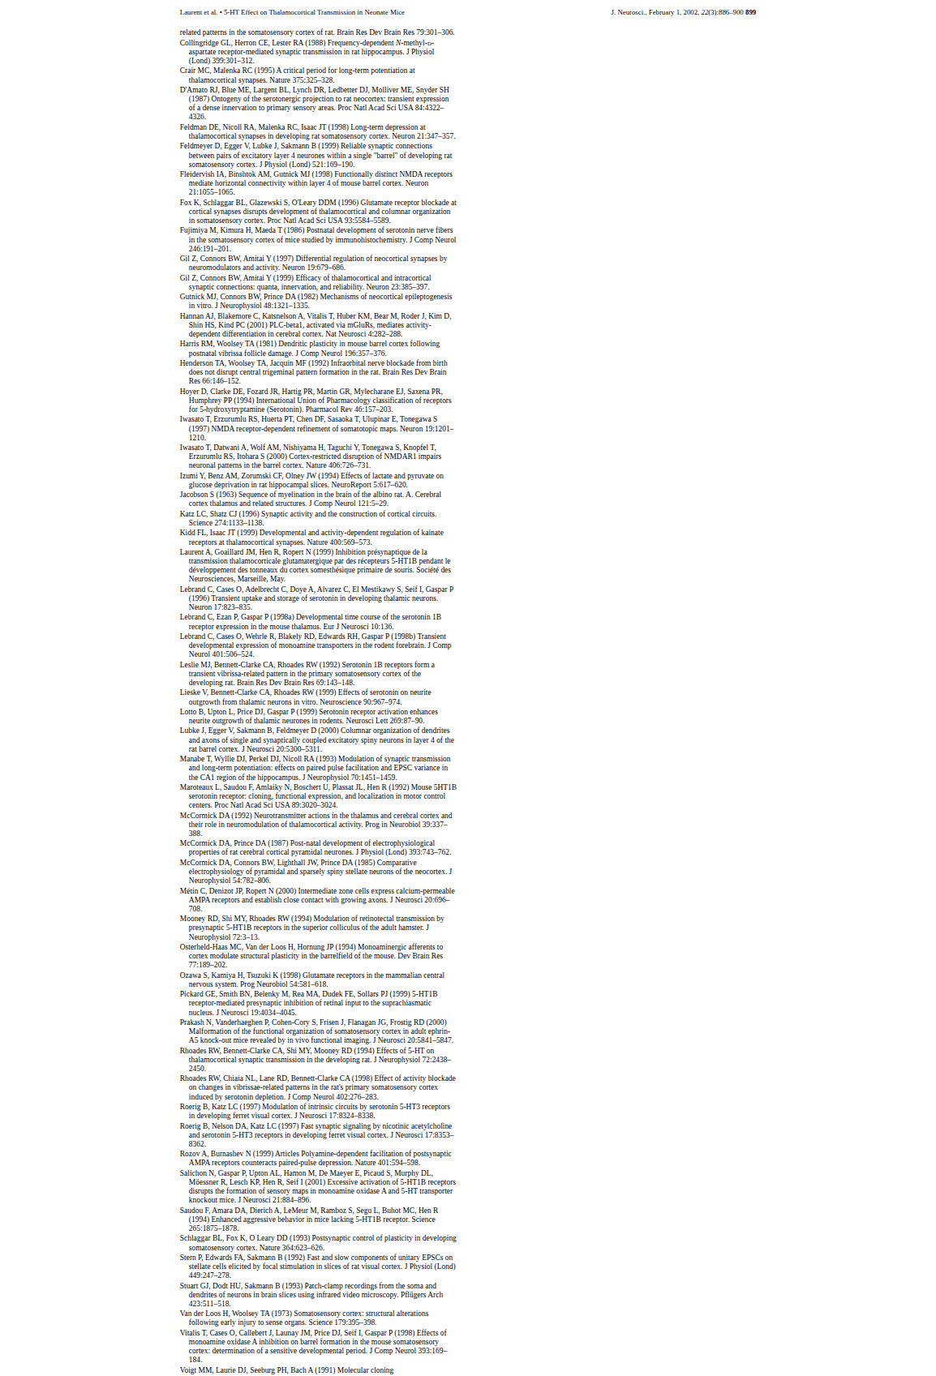Laurent et al. • 5-HT Effect on Thalamocortical Transmission in Neonate Mice J. Neurosci., February 1, 2002, 22(3):886–900 899
related patterns in the somatosensory cortex of rat. Brain Res Dev Brain Res 79:301–306.
Collingridge GL, Herron CE, Lester RA (1988) Frequency-dependent N-methyl-d-aspartate receptor-mediated synaptic transmission in rat hippocampus. J Physiol (Lond) 399:301–312.
Crair MC, Malenka RC (1995) A critical period for long-term potentiation at thalamocortical synapses. Nature 375:325–328.
D'Amato RJ, Blue ME, Largent BL, Lynch DR, Ledbetter DJ, Molliver ME, Snyder SH (1987) Ontogeny of the serotonergic projection to rat neocortex: transient expression of a dense innervation to primary sensory areas. Proc Natl Acad Sci USA 84:4322–4326.
Feldman DE, Nicoll RA, Malenka RC, Isaac JT (1998) Long-term depression at thalamocortical synapses in developing rat somatosensory cortex. Neuron 21:347–357.
Feldmeyer D, Egger V, Lubke J, Sakmann B (1999) Reliable synaptic connections between pairs of excitatory layer 4 neurones within a single "barrel" of developing rat somatosensory cortex. J Physiol (Lond) 521:169–190.
Fleidervish IA, Binshtok AM, Gutnick MJ (1998) Functionally distinct NMDA receptors mediate horizontal connectivity within layer 4 of mouse barrel cortex. Neuron 21:1055–1065.
Fox K, Schlaggar BL, Glazewski S, O'Leary DDM (1996) Glutamate receptor blockade at cortical synapses disrupts development of thalamocortical and columnar organization in somatosensory cortex. Proc Natl Acad Sci USA 93:5584–5589.
Fujimiya M, Kimura H, Maeda T (1986) Postnatal development of serotonin nerve fibers in the somatosensory cortex of mice studied by immunohistochemistry. J Comp Neurol 246:191–201.
Gil Z, Connors BW, Amitai Y (1997) Differential regulation of neocortical synapses by neuromodulators and activity. Neuron 19:679–686.
Gil Z, Connors BW, Amitai Y (1999) Efficacy of thalamocortical and intracortical synaptic connections: quanta, innervation, and reliability. Neuron 23:385–397.
Gutnick MJ, Connors BW, Prince DA (1982) Mechanisms of neocortical epileptogenesis in vitro. J Neurophysiol 48:1321–1335.
Hannan AJ, Blakemore C, Katsnelson A, Vitalis T, Huber KM, Bear M, Roder J, Kim D, Shin HS, Kind PC (2001) PLC-beta1, activated via mGluRs, mediates activity-dependent differentiation in cerebral cortex. Nat Neurosci 4:282–288.
Harris RM, Woolsey TA (1981) Dendritic plasticity in mouse barrel cortex following postnatal vibrissa follicle damage. J Comp Neurol 196:357–376.
Henderson TA, Woolsey TA, Jacquin MF (1992) Infraorbital nerve blockade from birth does not disrupt central trigeminal pattern formation in the rat. Brain Res Dev Brain Res 66:146–152.
Hoyer D, Clarke DE, Fozard JR, Hartig PR, Martin GR, Mylecharane EJ, Saxena PR, Humphrey PP (1994) International Union of Pharmacology classification of receptors for 5-hydroxytryptamine (Serotonin). Pharmacol Rev 46:157–203.
Iwasato T, Erzurumlu RS, Huerta PT, Chen DF, Sasaoka T, Ulupinar E, Tonegawa S (1997) NMDA receptor-dependent refinement of somatotopic maps. Neuron 19:1201–1210.
Iwasato T, Datwani A, Wolf AM, Nishiyama H, Taguchi Y, Tonegawa S, Knopfel T, Erzurumlu RS, Itohara S (2000) Cortex-restricted disruption of NMDAR1 impairs neuronal patterns in the barrel cortex. Nature 406:726–731.
Izumi Y, Benz AM, Zorumski CF, Olney JW (1994) Effects of lactate and pyruvate on glucose deprivation in rat hippocampal slices. NeuroReport 5:617–620.
Jacobson S (1963) Sequence of myelination in the brain of the albino rat. A. Cerebral cortex thalamus and related structures. J Comp Neurol 121:5–29.
Katz LC, Shatz CJ (1996) Synaptic activity and the construction of cortical circuits. Science 274:1133–1138.
Kidd FL, Isaac JT (1999) Developmental and activity-dependent regulation of kainate receptors at thalamocortical synapses. Nature 400:569–573.
Laurent A, Goaillard JM, Hen R, Ropert N (1999) Inhibition présynaptique de la transmission thalamocorticale glutamatergique par des récepteurs 5-HT1B pendant le développement des tonneaux du cortex somesthésique primaire de souris. Société des Neurosciences, Marseille, May.
Lebrand C, Cases O, Adelbrecht C, Doye A, Alvarez C, El Mestikawy S, Seif I, Gaspar P (1996) Transient uptake and storage of serotonin in developing thalamic neurons. Neuron 17:823–835.
Lebrand C, Ezan P, Gaspar P (1998a) Developmental time course of the serotonin 1B receptor expression in the mouse thalamus. Eur J Neurosci 10:136.
Lebrand C, Cases O, Wehrle R, Blakely RD, Edwards RH, Gaspar P (1998b) Transient developmental expression of monoamine transporters in the rodent forebrain. J Comp Neurol 401:506–524.
Leslie MJ, Bennett-Clarke CA, Rhoades RW (1992) Serotonin 1B receptors form a transient vibrissa-related pattern in the primary somatosensory cortex of the developing rat. Brain Res Dev Brain Res 69:143–148.
Lieske V, Bennett-Clarke CA, Rhoades RW (1999) Effects of serotonin on neurite outgrowth from thalamic neurons in vitro. Neuroscience 90:967–974.
Lotto B, Upton L, Price DJ, Gaspar P (1999) Serotonin receptor activation enhances neurite outgrowth of thalamic neurones in rodents. Neurosci Lett 269:87–90.
Lubke J, Egger V, Sakmann B, Feldmeyer D (2000) Columnar organization of dendrites and axons of single and synaptically coupled excitatory spiny neurons in layer 4 of the rat barrel cortex. J Neurosci 20:5300–5311.
Manabe T, Wyllie DJ, Perkel DJ, Nicoll RA (1993) Modulation of synaptic transmission and long-term potentiation: effects on paired pulse facilitation and EPSC variance in the CA1 region of the hippocampus. J Neurophysiol 70:1451–1459.
Maroteaux L, Saudou F, Amlaiky N, Boschert U, Plassat JL, Hen R (1992) Mouse 5HT1B serotonin receptor: cloning, functional expression, and localization in motor control centers. Proc Natl Acad Sci USA 89:3020–3024.
McCormick DA (1992) Neurotransmitter actions in the thalamus and cerebral cortex and their role in neuromodulation of thalamocortical activity. Prog in Neurobiol 39:337–388.
McCormick DA, Prince DA (1987) Post-natal development of electrophysiological properties of rat cerebral cortical pyramidal neurones. J Physiol (Lond) 393:743–762.
McCormick DA, Connors BW, Lighthall JW, Prince DA (1985) Comparative electrophysiology of pyramidal and sparsely spiny stellate neurons of the neocortex. J Neurophysiol 54:782–806.
Métin C, Denizot JP, Ropert N (2000) Intermediate zone cells express calcium-permeable AMPA receptors and establish close contact with growing axons. J Neurosci 20:696–708.
Mooney RD, Shi MY, Rhoades RW (1994) Modulation of retinotectal transmission by presynaptic 5-HT1B receptors in the superior colliculus of the adult hamster. J Neurophysiol 72:3–13.
Osterheld-Haas MC, Van der Loos H, Hornung JP (1994) Monoaminergic afferents to cortex modulate structural plasticity in the barrelfield of the mouse. Dev Brain Res 77:189–202.
Ozawa S, Kamiya H, Tsuzuki K (1998) Glutamate receptors in the mammalian central nervous system. Prog Neurobiol 54:581–618.
Pickard GE, Smith BN, Belenky M, Rea MA, Dudek FE, Sollars PJ (1999) 5-HT1B receptor-mediated presynaptic inhibition of retinal input to the suprachiasmatic nucleus. J Neurosci 19:4034–4045.
Prakash N, Vanderhaeghen P, Cohen-Cory S, Frisen J, Flanagan JG, Frostig RD (2000) Malformation of the functional organization of somatosensory cortex in adult ephrin-A5 knock-out mice revealed by in vivo functional imaging. J Neurosci 20:5841–5847.
Rhoades RW, Bennett-Clarke CA, Shi MY, Mooney RD (1994) Effects of 5-HT on thalamocortical synaptic transmission in the developing rat. J Neurophysiol 72:2438–2450.
Rhoades RW, Chiaia NL, Lane RD, Bennett-Clarke CA (1998) Effect of activity blockade on changes in vibrissae-related patterns in the rat's primary somatosensory cortex induced by serotonin depletion. J Comp Neurol 402:276–283.
Roerig B, Katz LC (1997) Modulation of intrinsic circuits by serotonin 5-HT3 receptors in developing ferret visual cortex. J Neurosci 17:8324–8338.
Roerig B, Nelson DA, Katz LC (1997) Fast synaptic signaling by nicotinic acetylcholine and serotonin 5-HT3 receptors in developing ferret visual cortex. J Neurosci 17:8353–8362.
Rozov A, Burnashev N (1999) Articles Polyamine-dependent facilitation of postsynaptic AMPA receptors counteracts paired-pulse depression. Nature 401:594–598.
Salichon N, Gaspar P, Upton AL, Hamon M, De Maeyer E, Picaud S, Murphy DL, Möessner R, Lesch KP, Hen R, Seif I (2001) Excessive activation of 5-HT1B receptors disrupts the formation of sensory maps in monoamine oxidase A and 5-HT transporter knockout mice. J Neurosci 21:884–896.
Saudou F, Amara DA, Dierich A, LeMeur M, Ramboz S, Segu L, Buhot MC, Hen R (1994) Enhanced aggressive behavior in mice lacking 5-HT1B receptor. Science 265:1875–1878.
Schlaggar BL, Fox K, O Leary DD (1993) Postsynaptic control of plasticity in developing somatosensory cortex. Nature 364:623–626.
Stern P, Edwards FA, Sakmann B (1992) Fast and slow components of unitary EPSCs on stellate cells elicited by focal stimulation in slices of rat visual cortex. J Physiol (Lond) 449:247–278.
Stuart GJ, Dodt HU, Sakmann B (1993) Patch-clamp recordings from the soma and dendrites of neurons in brain slices using infrared video microscopy. Pflügers Arch 423:511–518.
Van der Loos H, Woolsey TA (1973) Somatosensory cortex: structural alterations following early injury to sense organs. Science 179:395–398.
Vitalis T, Cases O, Callebert J, Launay JM, Price DJ, Seif I, Gaspar P (1998) Effects of monoamine oxidase A inhibition on barrel formation in the mouse somatosensory cortex: determination of a sensitive developmental period. J Comp Neurol 393:169–184.
Voigt MM, Laurie DJ, Seeburg PH, Bach A (1991) Molecular cloning